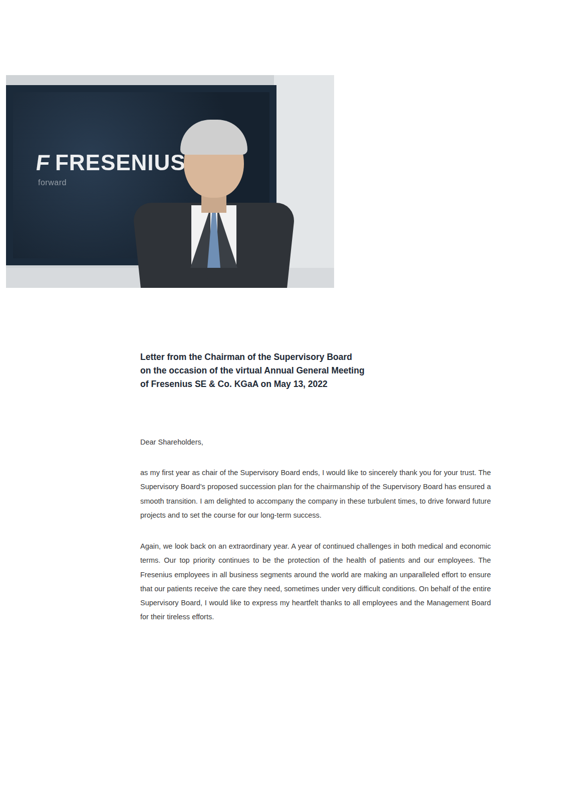FFRESENIUSforward
Letter from the Chairman of the Supervisory Board
on the occasion of the virtual Annual General Meeting
of Fresenius SE & Co. KGaA on May 13, 2022
Dear Shareholders,
as my first year as chair of the Supervisory Board ends, I would like to sincerely thank you for your trust. The Supervisory Board’s proposed succession plan for the chairmanship of the Supervisory Board has ensured a smooth transition. I am delighted to accompany the company in these turbulent times, to drive forward future projects and to set the course for our long-term success.
Again, we look back on an extraordinary year. A year of continued challenges in both medical and economic terms. Our top priority continues to be the protection of the health of patients and our employees. The Fresenius employees in all business segments around the world are making an unparalleled effort to ensure that our patients receive the care they need, sometimes under very difficult conditions. On behalf of the entire Supervisory Board, I would like to express my heartfelt thanks to all employees and the Management Board for their tireless efforts.